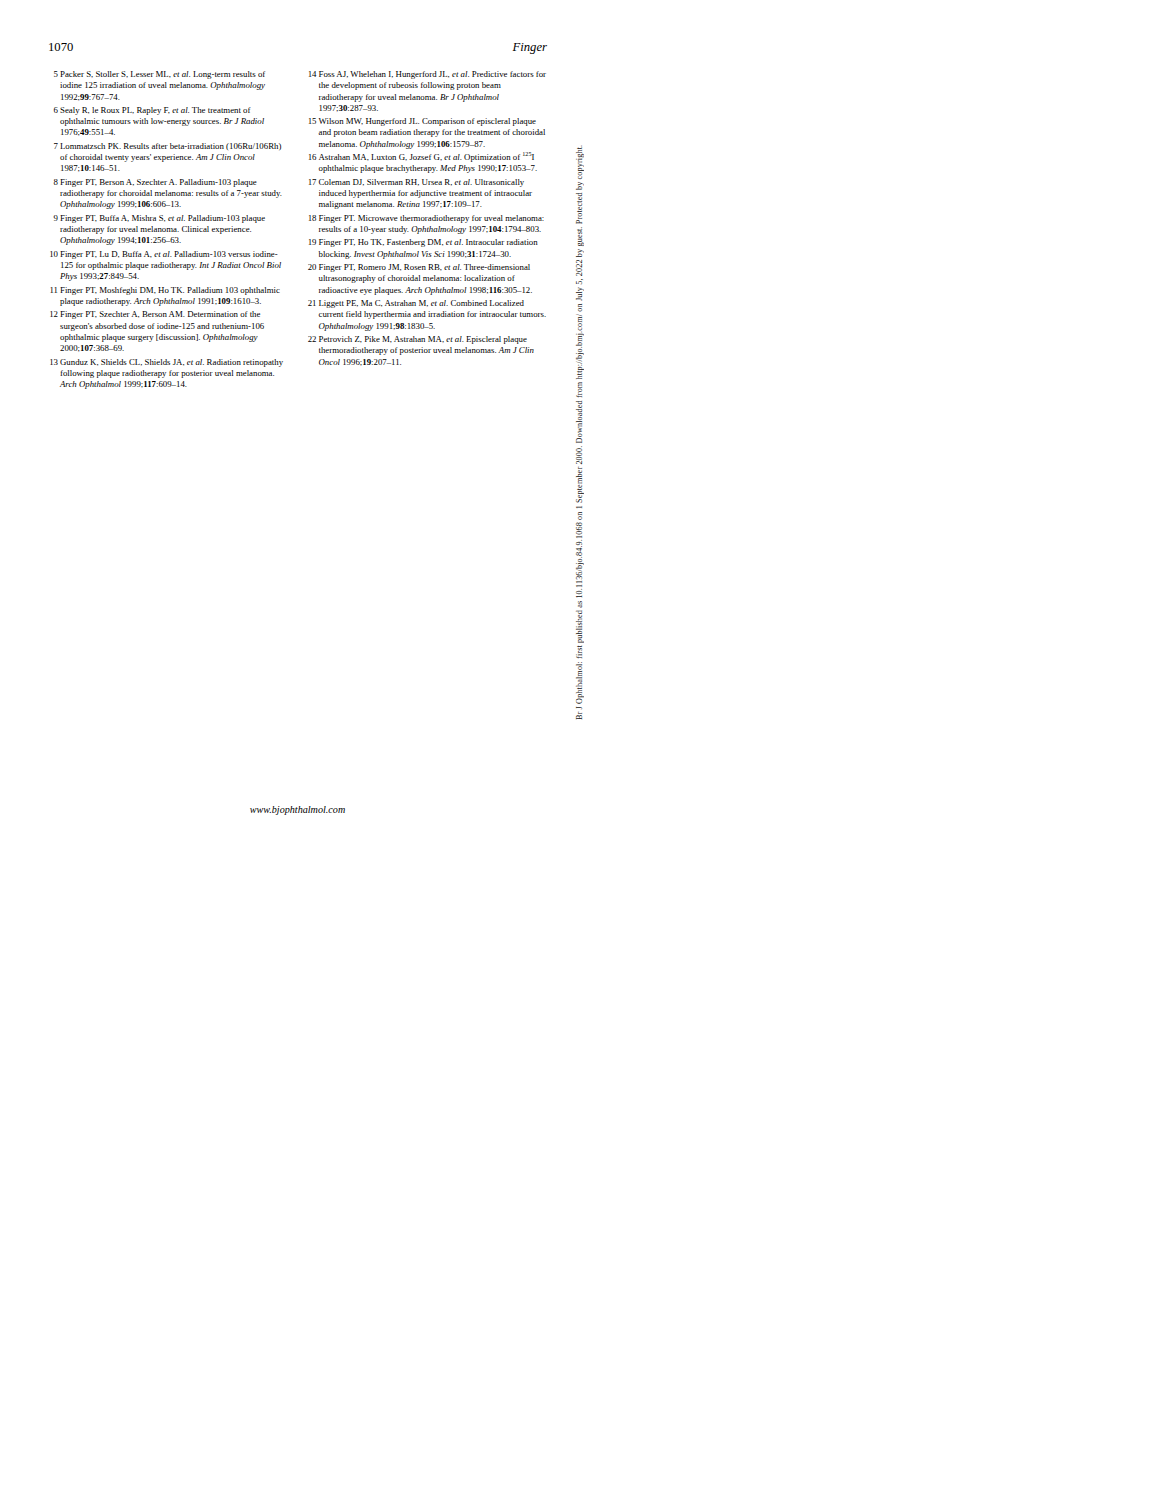1070 Finger
5 Packer S, Stoller S, Lesser ML, et al. Long-term results of iodine 125 irradiation of uveal melanoma. Ophthalmology 1992;99:767–74.
6 Sealy R, le Roux PL, Rapley F, et al. The treatment of ophthalmic tumours with low-energy sources. Br J Radiol 1976;49:551–4.
7 Lommatzsch PK. Results after beta-irradiation (106Ru/106Rh) of choroidal twenty years' experience. Am J Clin Oncol 1987;10:146–51.
8 Finger PT, Berson A, Szechter A. Palladium-103 plaque radiotherapy for choroidal melanoma: results of a 7-year study. Ophthalmology 1999;106:606–13.
9 Finger PT, Buffa A, Mishra S, et al. Palladium-103 plaque radiotherapy for uveal melanoma. Clinical experience. Ophthalmology 1994;101:256–63.
10 Finger PT, Lu D, Buffa A, et al. Palladium-103 versus iodine-125 for opthalmic plaque radiotherapy. Int J Radiat Oncol Biol Phys 1993;27:849–54.
11 Finger PT, Moshfeghi DM, Ho TK. Palladium 103 ophthalmic plaque radiotherapy. Arch Ophthalmol 1991;109:1610–3.
12 Finger PT, Szechter A, Berson AM. Determination of the surgeon's absorbed dose of iodine-125 and ruthenium-106 ophthalmic plaque surgery [discussion]. Ophthalmology 2000;107:368–69.
13 Gunduz K, Shields CL, Shields JA, et al. Radiation retinopathy following plaque radiotherapy for posterior uveal melanoma. Arch Ophthalmol 1999;117:609–14.
14 Foss AJ, Whelehan I, Hungerford JL, et al. Predictive factors for the development of rubeosis following proton beam radiotherapy for uveal melanoma. Br J Ophthalmol 1997;30:287–93.
15 Wilson MW, Hungerford JL. Comparison of episcleral plaque and proton beam radiation therapy for the treatment of choroidal melanoma. Ophthalmology 1999;106:1579–87.
16 Astrahan MA, Luxton G, Jozsef G, et al. Optimization of 125I ophthalmic plaque brachytherapy. Med Phys 1990;17:1053–7.
17 Coleman DJ, Silverman RH, Ursea R, et al. Ultrasonically induced hyperthermia for adjunctive treatment of intraocular malignant melanoma. Retina 1997;17:109–17.
18 Finger PT. Microwave thermoradiotherapy for uveal melanoma: results of a 10-year study. Ophthalmology 1997;104:1794–803.
19 Finger PT, Ho TK, Fastenberg DM, et al. Intraocular radiation blocking. Invest Ophthalmol Vis Sci 1990;31:1724–30.
20 Finger PT, Romero JM, Rosen RB, et al. Three-dimensional ultrasonography of choroidal melanoma: localization of radioactive eye plaques. Arch Ophthalmol 1998;116:305–12.
21 Liggett PE, Ma C, Astrahan M, et al. Combined Localized current field hyperthermia and irradiation for intraocular tumors. Ophthalmology 1991;98:1830–5.
22 Petrovich Z, Pike M, Astrahan MA, et al. Episcleral plaque thermoradiotherapy of posterior uveal melanomas. Am J Clin Oncol 1996;19:207–11.
Br J Ophthalmol: first published as 10.1136/bjo.84.9.1068 on 1 September 2000. Downloaded from http://bjo.bmj.com/ on July 5, 2022 by guest. Protected by copyright.
www.bjophthalmol.com